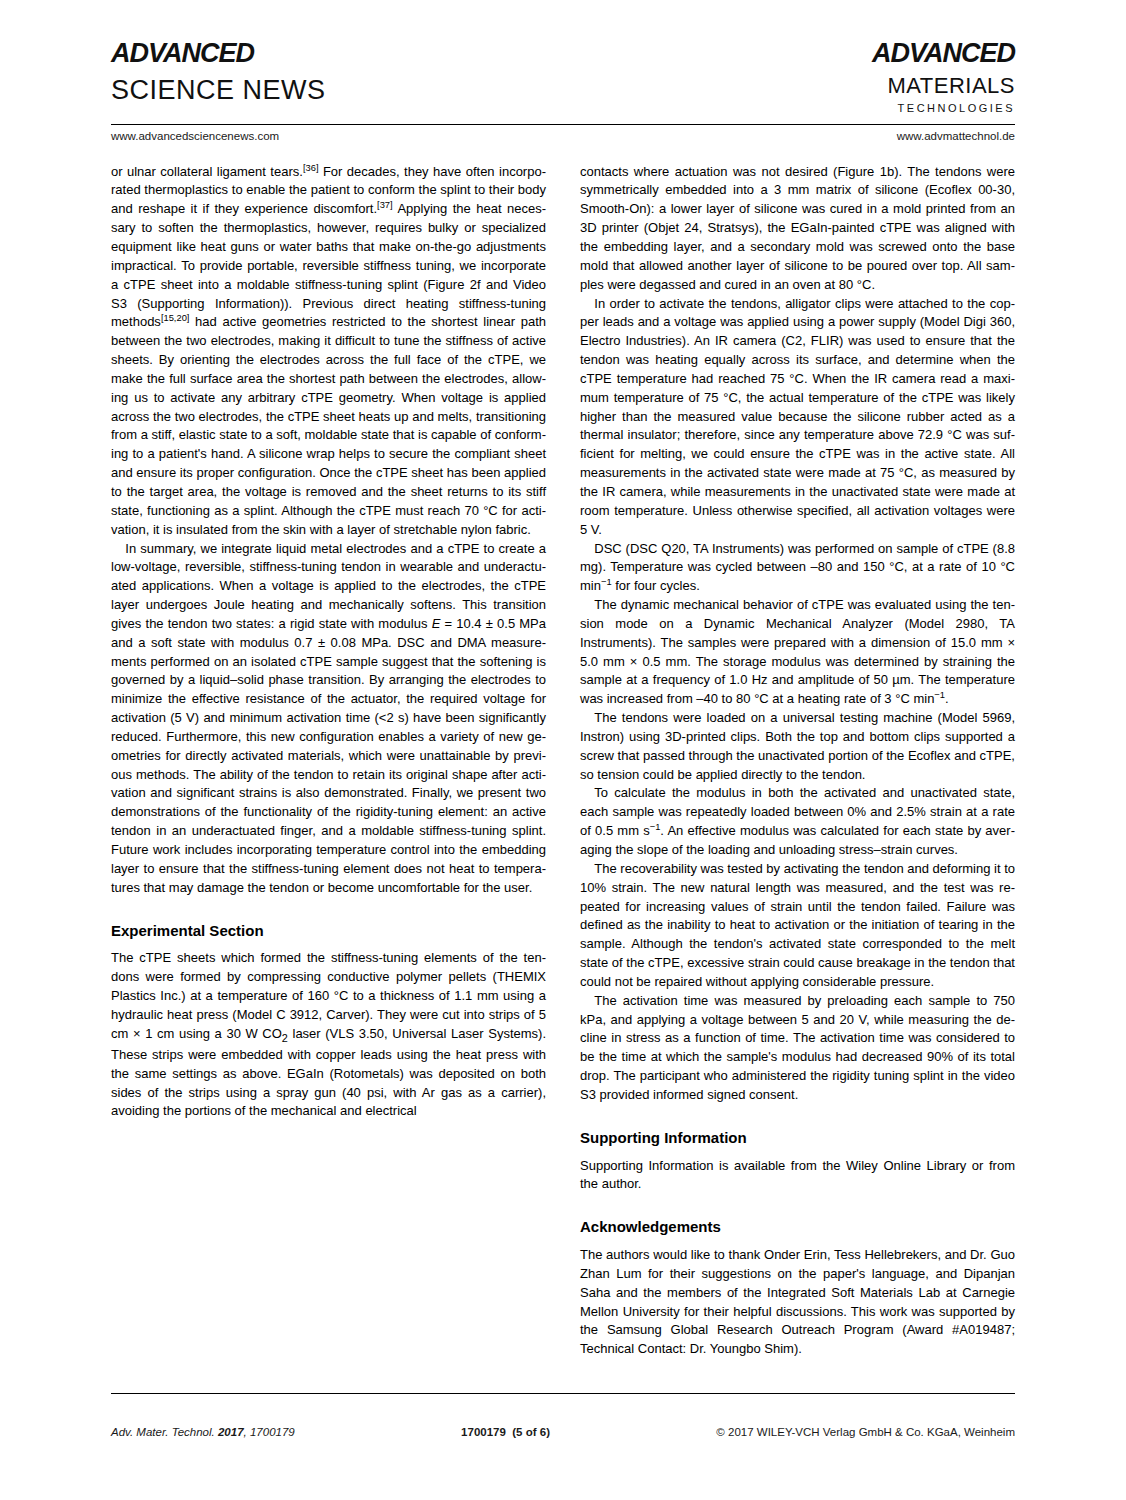ADVANCED
SCIENCE NEWS
ADVANCED
MATERIALS
TECHNOLOGIES
www.advancedsciencenews.com www.advmattechnol.de
or ulnar collateral ligament tears.[36] For decades, they have often incorporated thermoplastics to enable the patient to conform the splint to their body and reshape it if they experience discomfort.[37] Applying the heat necessary to soften the thermoplastics, however, requires bulky or specialized equipment like heat guns or water baths that make on-the-go adjustments impractical. To provide portable, reversible stiffness tuning, we incorporate a cTPE sheet into a moldable stiffness-tuning splint (Figure 2f and Video S3 (Supporting Information)). Previous direct heating stiffness-tuning methods[15,20] had active geometries restricted to the shortest linear path between the two electrodes, making it difficult to tune the stiffness of active sheets. By orienting the electrodes across the full face of the cTPE, we make the full surface area the shortest path between the electrodes, allowing us to activate any arbitrary cTPE geometry. When voltage is applied across the two electrodes, the cTPE sheet heats up and melts, transitioning from a stiff, elastic state to a soft, moldable state that is capable of conforming to a patient's hand. A silicone wrap helps to secure the compliant sheet and ensure its proper configuration. Once the cTPE sheet has been applied to the target area, the voltage is removed and the sheet returns to its stiff state, functioning as a splint. Although the cTPE must reach 70 °C for activation, it is insulated from the skin with a layer of stretchable nylon fabric.
In summary, we integrate liquid metal electrodes and a cTPE to create a low-voltage, reversible, stiffness-tuning tendon in wearable and underactuated applications. When a voltage is applied to the electrodes, the cTPE layer undergoes Joule heating and mechanically softens. This transition gives the tendon two states: a rigid state with modulus E = 10.4 ± 0.5 MPa and a soft state with modulus 0.7 ± 0.08 MPa. DSC and DMA measurements performed on an isolated cTPE sample suggest that the softening is governed by a liquid–solid phase transition. By arranging the electrodes to minimize the effective resistance of the actuator, the required voltage for activation (5 V) and minimum activation time (<2 s) have been significantly reduced. Furthermore, this new configuration enables a variety of new geometries for directly activated materials, which were unattainable by previous methods. The ability of the tendon to retain its original shape after activation and significant strains is also demonstrated. Finally, we present two demonstrations of the functionality of the rigidity-tuning element: an active tendon in an underactuated finger, and a moldable stiffness-tuning splint. Future work includes incorporating temperature control into the embedding layer to ensure that the stiffness-tuning element does not heat to temperatures that may damage the tendon or become uncomfortable for the user.
Experimental Section
The cTPE sheets which formed the stiffness-tuning elements of the tendons were formed by compressing conductive polymer pellets (THEMIX Plastics Inc.) at a temperature of 160 °C to a thickness of 1.1 mm using a hydraulic heat press (Model C 3912, Carver). They were cut into strips of 5 cm × 1 cm using a 30 W CO2 laser (VLS 3.50, Universal Laser Systems). These strips were embedded with copper leads using the heat press with the same settings as above. EGaIn (Rotometals) was deposited on both sides of the strips using a spray gun (40 psi, with Ar gas as a carrier), avoiding the portions of the mechanical and electrical
contacts where actuation was not desired (Figure 1b). The tendons were symmetrically embedded into a 3 mm matrix of silicone (Ecoflex 00-30, Smooth-On): a lower layer of silicone was cured in a mold printed from an 3D printer (Objet 24, Stratsys), the EGaIn-painted cTPE was aligned with the embedding layer, and a secondary mold was screwed onto the base mold that allowed another layer of silicone to be poured over top. All samples were degassed and cured in an oven at 80 °C.
In order to activate the tendons, alligator clips were attached to the copper leads and a voltage was applied using a power supply (Model Digi 360, Electro Industries). An IR camera (C2, FLIR) was used to ensure that the tendon was heating equally across its surface, and determine when the cTPE temperature had reached 75 °C. When the IR camera read a maximum temperature of 75 °C, the actual temperature of the cTPE was likely higher than the measured value because the silicone rubber acted as a thermal insulator; therefore, since any temperature above 72.9 °C was sufficient for melting, we could ensure the cTPE was in the active state. All measurements in the activated state were made at 75 °C, as measured by the IR camera, while measurements in the unactivated state were made at room temperature. Unless otherwise specified, all activation voltages were 5 V.
DSC (DSC Q20, TA Instruments) was performed on sample of cTPE (8.8 mg). Temperature was cycled between –80 and 150 °C, at a rate of 10 °C min−1 for four cycles.
The dynamic mechanical behavior of cTPE was evaluated using the tension mode on a Dynamic Mechanical Analyzer (Model 2980, TA Instruments). The samples were prepared with a dimension of 15.0 mm × 5.0 mm × 0.5 mm. The storage modulus was determined by straining the sample at a frequency of 1.0 Hz and amplitude of 50 µm. The temperature was increased from –40 to 80 °C at a heating rate of 3 °C min−1.
The tendons were loaded on a universal testing machine (Model 5969, Instron) using 3D-printed clips. Both the top and bottom clips supported a screw that passed through the unactivated portion of the Ecoflex and cTPE, so tension could be applied directly to the tendon.
To calculate the modulus in both the activated and unactivated state, each sample was repeatedly loaded between 0% and 2.5% strain at a rate of 0.5 mm s−1. An effective modulus was calculated for each state by averaging the slope of the loading and unloading stress–strain curves.
The recoverability was tested by activating the tendon and deforming it to 10% strain. The new natural length was measured, and the test was repeated for increasing values of strain until the tendon failed. Failure was defined as the inability to heat to activation or the initiation of tearing in the sample. Although the tendon's activated state corresponded to the melt state of the cTPE, excessive strain could cause breakage in the tendon that could not be repaired without applying considerable pressure.
The activation time was measured by preloading each sample to 750 kPa, and applying a voltage between 5 and 20 V, while measuring the decline in stress as a function of time. The activation time was considered to be the time at which the sample's modulus had decreased 90% of its total drop. The participant who administered the rigidity tuning splint in the video S3 provided informed signed consent.
Supporting Information
Supporting Information is available from the Wiley Online Library or from the author.
Acknowledgements
The authors would like to thank Onder Erin, Tess Hellebrekers, and Dr. Guo Zhan Lum for their suggestions on the paper's language, and Dipanjan Saha and the members of the Integrated Soft Materials Lab at Carnegie Mellon University for their helpful discussions. This work was supported by the Samsung Global Research Outreach Program (Award #A019487; Technical Contact: Dr. Youngbo Shim).
Adv. Mater. Technol. 2017, 1700179
1700179 (5 of 6)
© 2017 WILEY-VCH Verlag GmbH & Co. KGaA, Weinheim